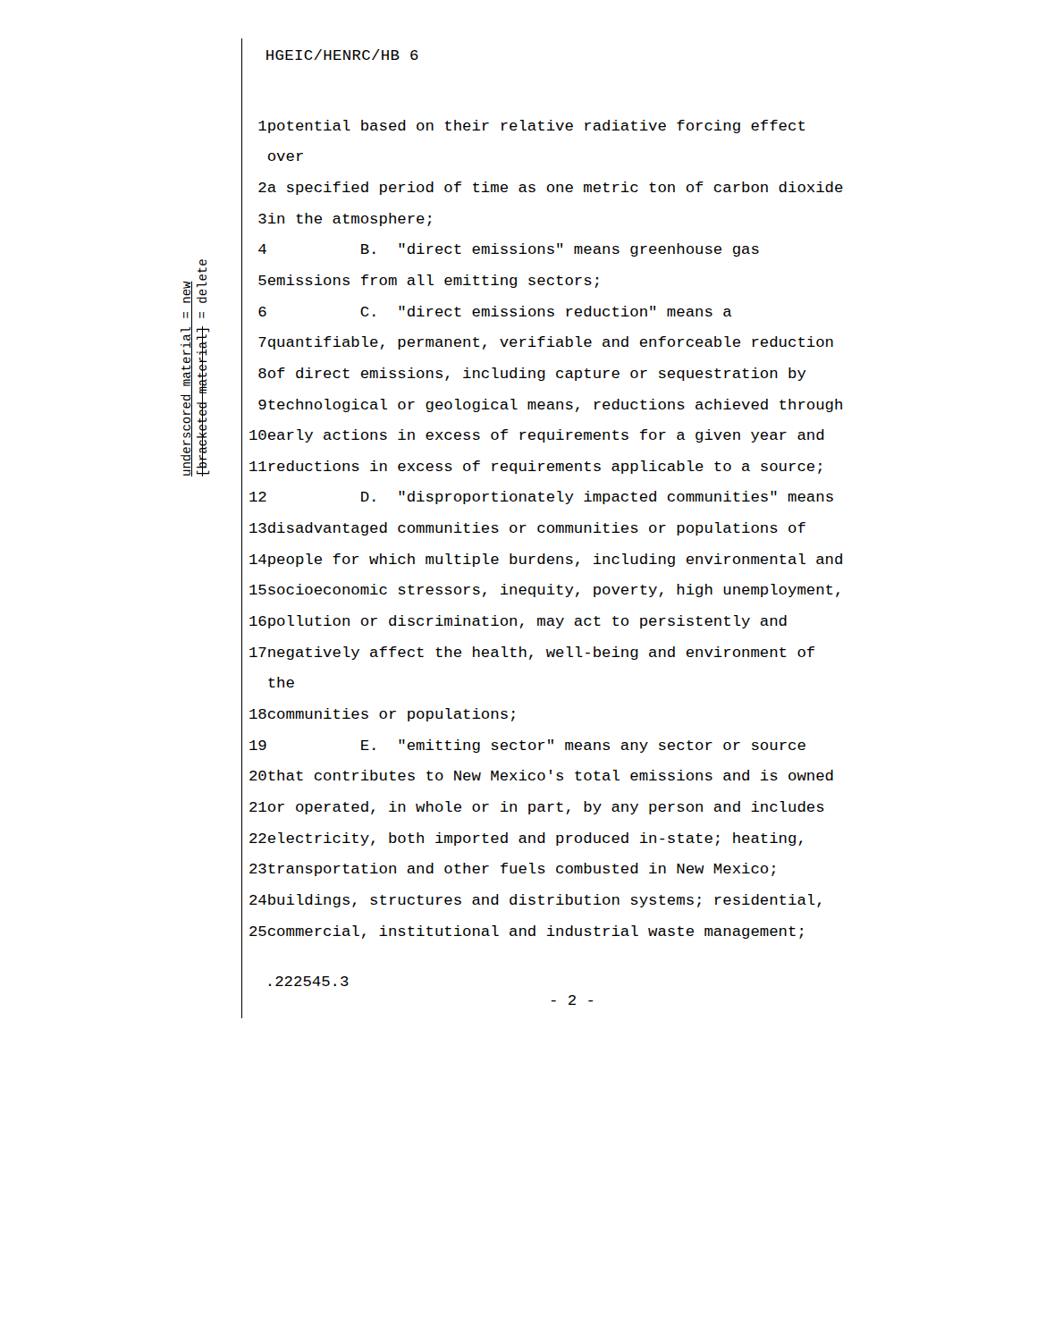HGEIC/HENRC/HB 6
underscored material = new
[bracketed material] = delete
| 1 | potential based on their relative radiative forcing effect over |
| 2 | a specified period of time as one metric ton of carbon dioxide |
| 3 | in the atmosphere; |
| 4 | B. "direct emissions" means greenhouse gas |
| 5 | emissions from all emitting sectors; |
| 6 | C. "direct emissions reduction" means a |
| 7 | quantifiable, permanent, verifiable and enforceable reduction |
| 8 | of direct emissions, including capture or sequestration by |
| 9 | technological or geological means, reductions achieved through |
| 10 | early actions in excess of requirements for a given year and |
| 11 | reductions in excess of requirements applicable to a source; |
| 12 | D. "disproportionately impacted communities" means |
| 13 | disadvantaged communities or communities or populations of |
| 14 | people for which multiple burdens, including environmental and |
| 15 | socioeconomic stressors, inequity, poverty, high unemployment, |
| 16 | pollution or discrimination, may act to persistently and |
| 17 | negatively affect the health, well-being and environment of the |
| 18 | communities or populations; |
| 19 | E. "emitting sector" means any sector or source |
| 20 | that contributes to New Mexico's total emissions and is owned |
| 21 | or operated, in whole or in part, by any person and includes |
| 22 | electricity, both imported and produced in-state; heating, |
| 23 | transportation and other fuels combusted in New Mexico; |
| 24 | buildings, structures and distribution systems; residential, |
| 25 | commercial, institutional and industrial waste management; |
.222545.3
- 2 -